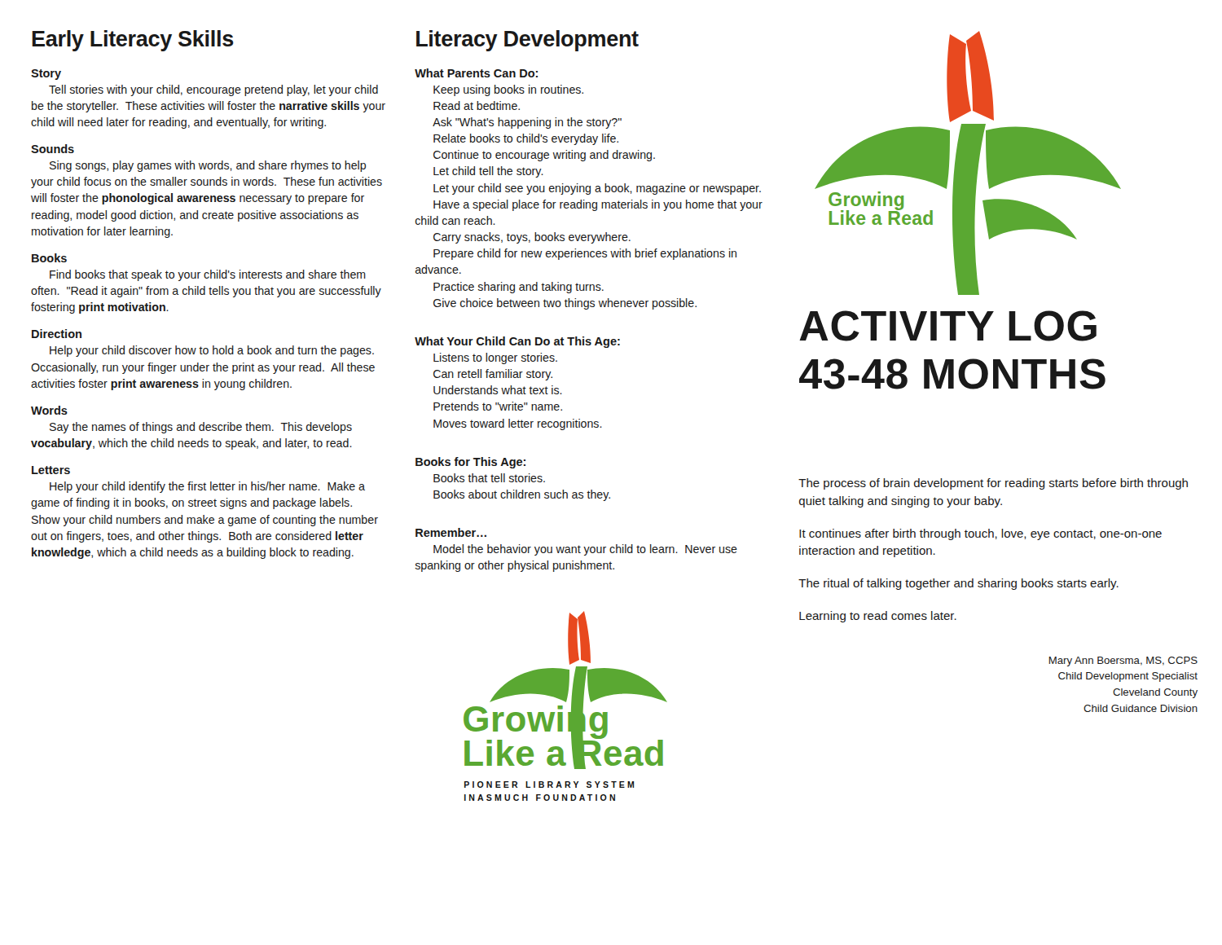Early Literacy Skills
Story
Tell stories with your child, encourage pretend play, let your child be the storyteller. These activities will foster the narrative skills your child will need later for reading, and eventually, for writing.
Sounds
Sing songs, play games with words, and share rhymes to help your child focus on the smaller sounds in words. These fun activities will foster the phonological awareness necessary to prepare for reading, model good diction, and create positive associations as motivation for later learning.
Books
Find books that speak to your child's interests and share them often. "Read it again" from a child tells you that you are successfully fostering print motivation.
Direction
Help your child discover how to hold a book and turn the pages. Occasionally, run your finger under the print as your read. All these activities foster print awareness in young children.
Words
Say the names of things and describe them. This develops vocabulary, which the child needs to speak, and later, to read.
Letters
Help your child identify the first letter in his/her name. Make a game of finding it in books, on street signs and package labels. Show your child numbers and make a game of counting the number out on fingers, toes, and other things. Both are considered letter knowledge, which a child needs as a building block to reading.
Literacy Development
What Parents Can Do:
Keep using books in routines.
Read at bedtime.
Ask "What's happening in the story?"
Relate books to child's everyday life.
Continue to encourage writing and drawing.
Let child tell the story.
Let your child see you enjoying a book, magazine or newspaper.
Have a special place for reading materials in you home that your child can reach.
Carry snacks, toys, books everywhere.
Prepare child for new experiences with brief explanations in advance.
Practice sharing and taking turns.
Give choice between two things whenever possible.
What Your Child Can Do at This Age:
Listens to longer stories.
Can retell familiar story.
Understands what text is.
Pretends to "write" name.
Moves toward letter recognitions.
Books for This Age:
Books that tell stories.
Books about children such as they.
Remember…
Model the behavior you want your child to learn. Never use spanking or other physical punishment.
Growing Like a Read
PIONEER LIBRARY SYSTEM
INASMUCH FOUNDATION
Growing Like a Read
ACTIVITY LOG43-48 MONTHS
The process of brain development for reading starts before birth through quiet talking and singing to your baby.
It continues after birth through touch, love, eye contact, one-on-one interaction and repetition.
The ritual of talking together and sharing books starts early.
Learning to read comes later.
Mary Ann Boersma, MS, CCPS
Child Development Specialist
Cleveland County
Child Guidance Division